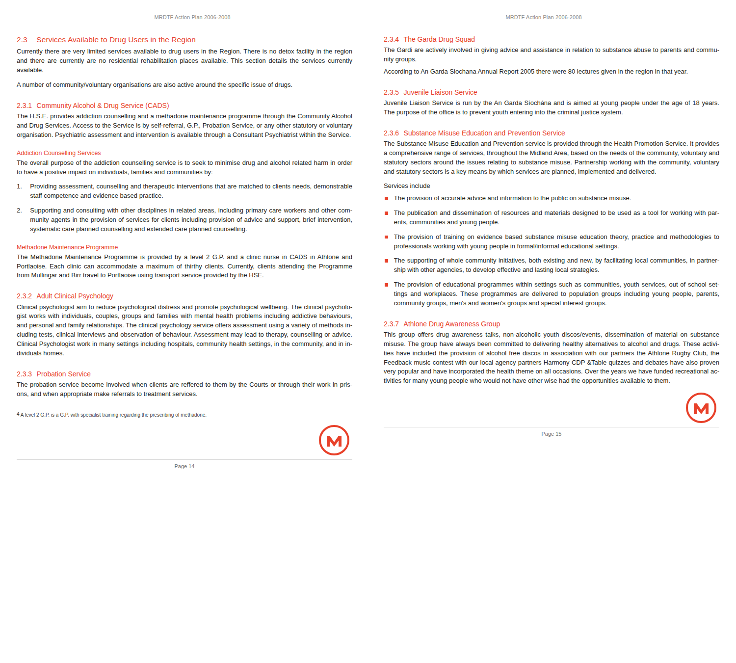MRDTF Action Plan 2006-2008
MRDTF Action Plan 2006-2008
2.3 Services Available to Drug Users in the Region
Currently there are very limited services available to drug users in the Region. There is no detox facility in the region and there are currently are no residential rehabilitation places available. This section details the services currently available.
A number of community/voluntary organisations are also active around the specific issue of drugs.
2.3.1 Community Alcohol & Drug Service (CADS)
The H.S.E. provides addiction counselling and a methadone maintenance programme through the Community Alcohol and Drug Services. Access to the Service is by self-referral, G.P., Probation Service, or any other statutory or voluntary organisation. Psychiatric assessment and intervention is available through a Consultant Psychiatrist within the Service.
Addiction Counselling Services
The overall purpose of the addiction counselling service is to seek to minimise drug and alcohol related harm in order to have a positive impact on individuals, families and communities by:
Providing assessment, counselling and therapeutic interventions that are matched to clients needs, demonstrable staff competence and evidence based practice.
Supporting and consulting with other disciplines in related areas, including primary care workers and other community agents in the provision of services for clients including provision of advice and support, brief intervention, systematic care planned counselling and extended care planned counselling.
Methadone Maintenance Programme
The Methadone Maintenance Programme is provided by a level 2 G.P. and a clinic nurse in CADS in Athlone and Portlaoise. Each clinic can accommodate a maximum of thirthy clients. Currently, clients attending the Programme from Mullingar and Birr travel to Portlaoise using transport service provided by the HSE.
2.3.2 Adult Clinical Psychology
Clinical psychologist aim to reduce psychological distress and promote psychological wellbeing. The clinical psychologist works with individuals, couples, groups and families with mental health problems including addictive behaviours, and personal and family relationships. The clinical psychology service offers assessment using a variety of methods including tests, clinical interviews and observation of behaviour. Assessment may lead to therapy, counselling or advice. Clinical Psychologist work in many settings including hospitals, community health settings, in the community, and in individuals homes.
2.3.3 Probation Service
The probation service become involved when clients are reffered to them by the Courts or through their work in prisons, and when appropriate make referrals to treatment services.
4 A level 2 G.P. is a G.P. with specialist training regarding the prescribing of methadone.
Page 14
2.3.4 The Garda Drug Squad
The Gardi are actively involved in giving advice and assistance in relation to substance abuse to parents and community groups.
According to An Garda Siochana Annual Report 2005 there were 80 lectures given in the region in that year.
2.3.5 Juvenile Liaison Service
Juvenile Liaison Service is run by the An Garda Síochána and is aimed at young people under the age of 18 years. The purpose of the office is to prevent youth entering into the criminal justice system.
2.3.6 Substance Misuse Education and Prevention Service
The Substance Misuse Education and Prevention service is provided through the Health Promotion Service. It provides a comprehensive range of services, throughout the Midland Area, based on the needs of the community, voluntary and statutory sectors around the issues relating to substance misuse. Partnership working with the community, voluntary and statutory sectors is a key means by which services are planned, implemented and delivered.
Services include
The provision of accurate advice and information to the public on substance misuse.
The publication and dissemination of resources and materials designed to be used as a tool for working with parents, communities and young people.
The provision of training on evidence based substance misuse education theory, practice and methodologies to professionals working with young people in formal/informal educational settings.
The supporting of whole community initiatives, both existing and new, by facilitating local communities, in partnership with other agencies, to develop effective and lasting local strategies.
The provision of educational programmes within settings such as communities, youth services, out of school settings and workplaces. These programmes are delivered to population groups including young people, parents, community groups, men's and women's groups and special interest groups.
2.3.7 Athlone Drug Awareness Group
This group offers drug awareness talks, non-alcoholic youth discos/events, dissemination of material on substance misuse. The group have always been committed to delivering healthy alternatives to alcohol and drugs. These activities have included the provision of alcohol free discos in association with our partners the Athlone Rugby Club, the Feedback music contest with our local agency partners Harmony CDP &Table quizzes and debates have also proven very popular and have incorporated the health theme on all occasions. Over the years we have funded recreational activities for many young people who would not have other wise had the opportunities available to them.
Page 15